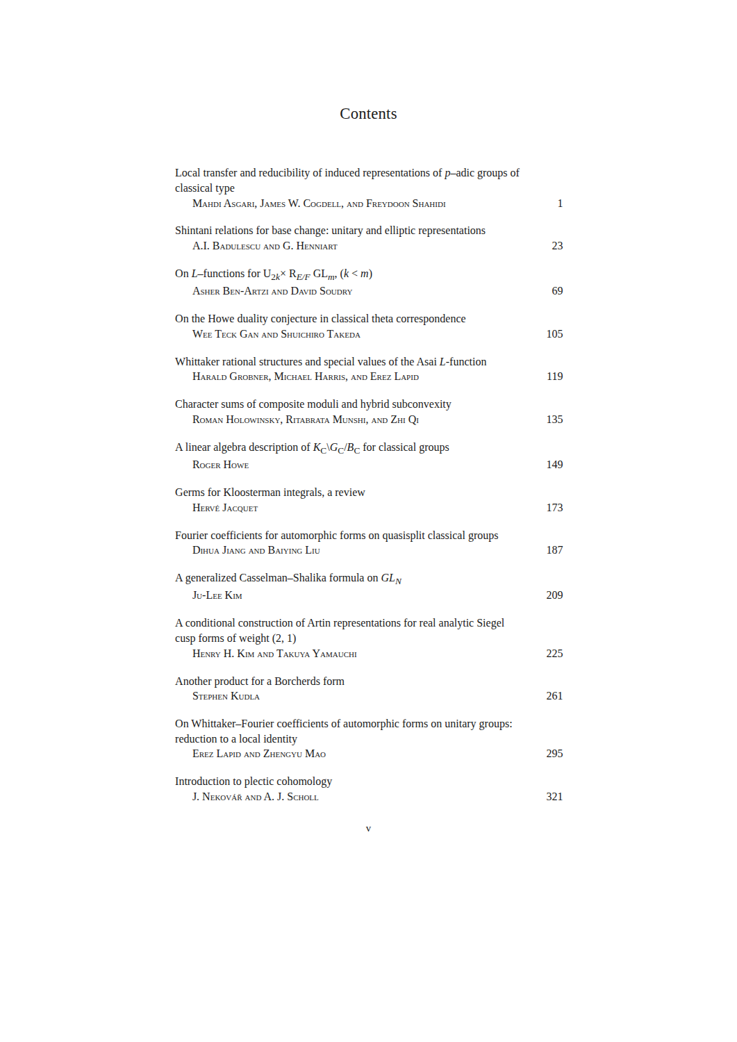Contents
Local transfer and reducibility of induced representations of p–adic groups of classical type
Mahdi Asgari, James W. Cogdell, and Freydoon Shahidi1
Shintani relations for base change: unitary and elliptic representations
A.I. Badulescu and G. Henniart23
On L–functions for U2k× RE/F GLm, (k < m)
Asher Ben-Artzi and David Soudry69
On the Howe duality conjecture in classical theta correspondence
Wee Teck Gan and Shuichiro Takeda105
Whittaker rational structures and special values of the Asai L-function
Harald Grobner, Michael Harris, and Erez Lapid119
Character sums of composite moduli and hybrid subconvexity
Roman Holowinsky, Ritabrata Munshi, and Zhi Qi135
A linear algebra description of KC\GC/BC for classical groups
Roger Howe149
Germs for Kloosterman integrals, a review
Hervé Jacquet173
Fourier coefficients for automorphic forms on quasisplit classical groups
Dihua Jiang and Baiying Liu187
A generalized Casselman–Shalika formula on GLN
Ju-Lee Kim209
A conditional construction of Artin representations for real analytic Siegel cusp forms of weight (2, 1)
Henry H. Kim and Takuya Yamauchi225
Another product for a Borcherds form
Stephen Kudla261
On Whittaker–Fourier coefficients of automorphic forms on unitary groups: reduction to a local identity
Erez Lapid and Zhengyu Mao295
Introduction to plectic cohomology
J. Nekovář and A. J. Scholl321
v